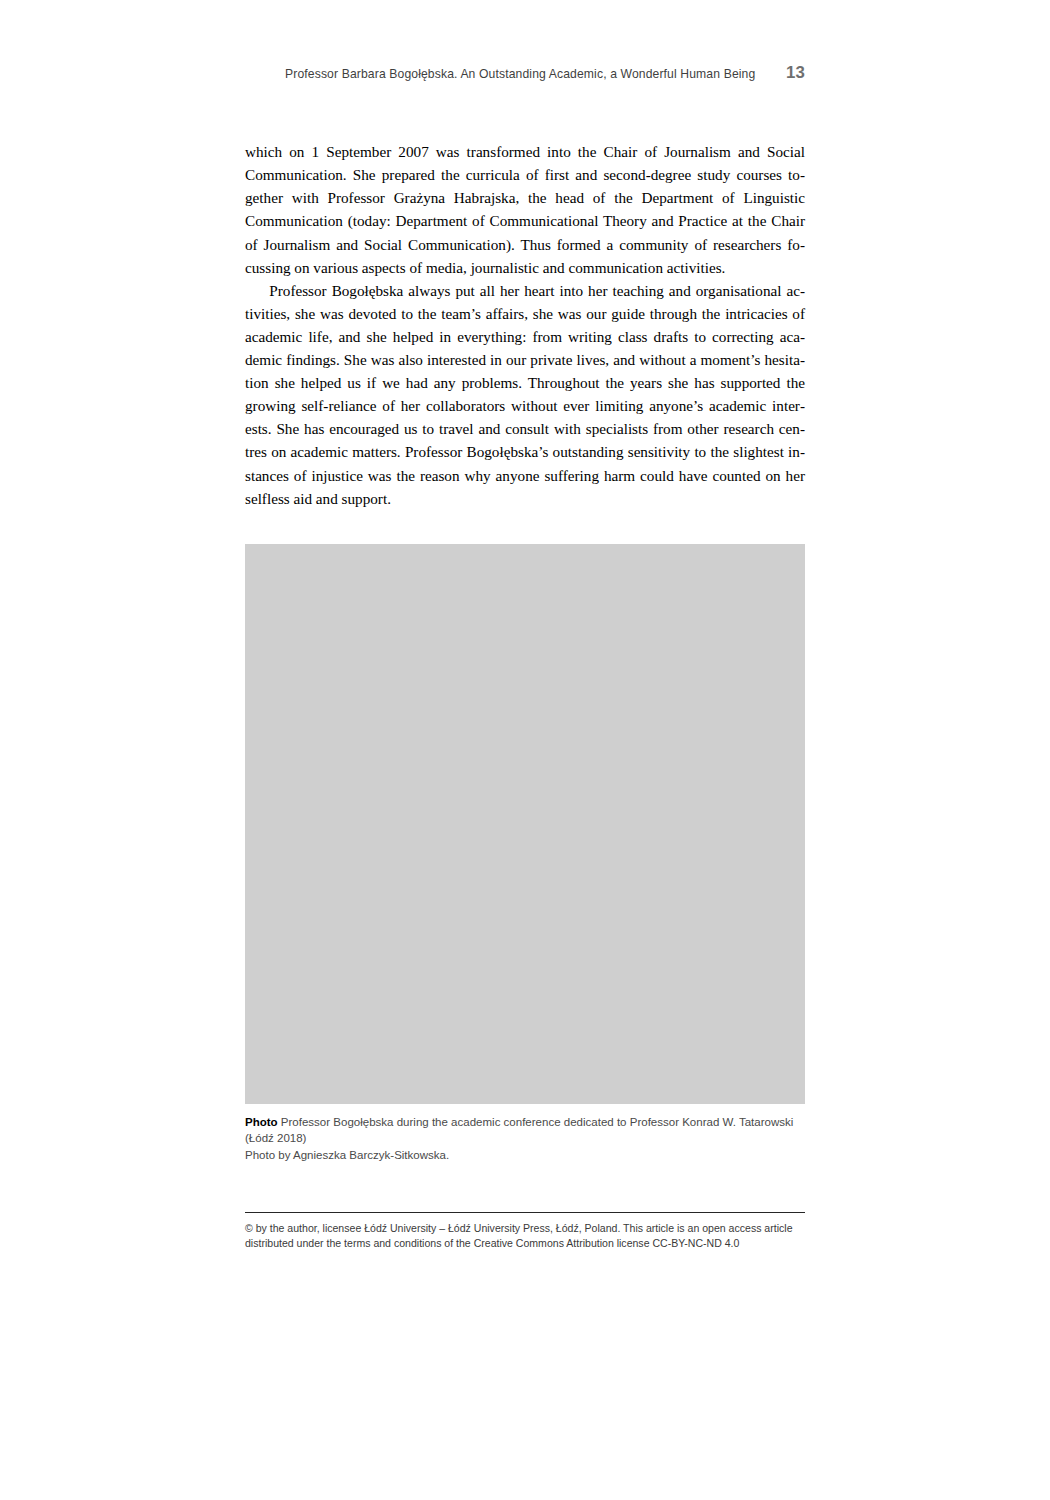Professor Barbara Bogołębska. An Outstanding Academic, a Wonderful Human Being 13
which on 1 September 2007 was transformed into the Chair of Journalism and Social Communication. She prepared the curricula of first and second-degree study courses together with Professor Grażyna Habrajska, the head of the Department of Linguistic Communication (today: Department of Communicational Theory and Practice at the Chair of Journalism and Social Communication). Thus formed a community of researchers focussing on various aspects of media, journalistic and communication activities.
Professor Bogołębska always put all her heart into her teaching and organisational activities, she was devoted to the team’s affairs, she was our guide through the intricacies of academic life, and she helped in everything: from writing class drafts to correcting academic findings. She was also interested in our private lives, and without a moment’s hesitation she helped us if we had any problems. Throughout the years she has supported the growing self-reliance of her collaborators without ever limiting anyone’s academic interests. She has encouraged us to travel and consult with specialists from other research centres on academic matters. Professor Bogołębska’s outstanding sensitivity to the slightest instances of injustice was the reason why anyone suffering harm could have counted on her selfless aid and support.
Photo Professor Bogołębska during the academic conference dedicated to Professor Konrad W. Tatarowski (Łódź 2018)
Photo by Agnieszka Barczyk-Sitkowska.
© by the author, licensee Łódź University – Łódź University Press, Łódź, Poland. This article is an open access article distributed under the terms and conditions of the Creative Commons Attribution license CC-BY-NC-ND 4.0